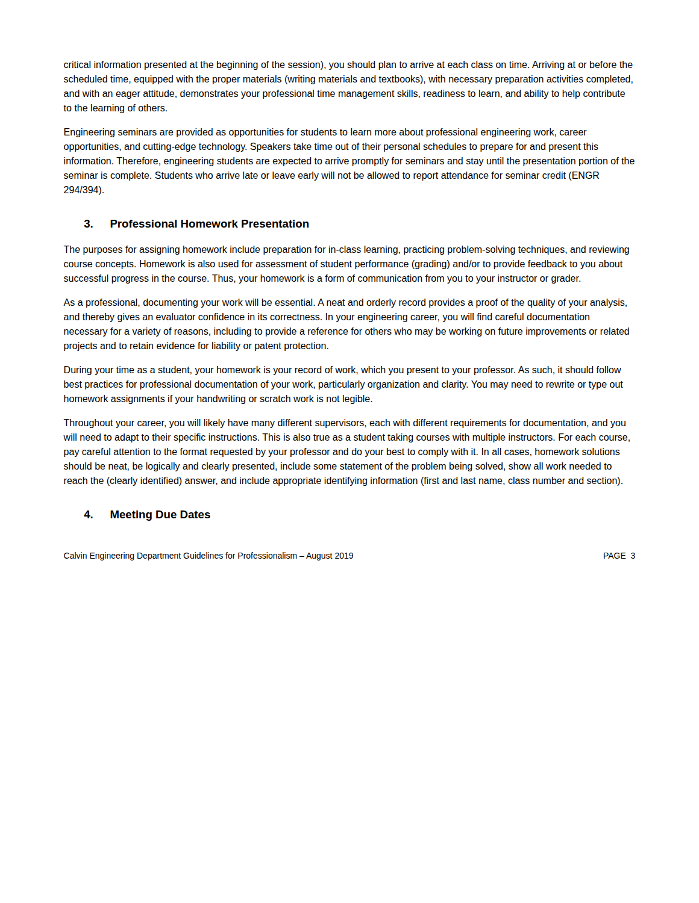critical information presented at the beginning of the session), you should plan to arrive at each class on time. Arriving at or before the scheduled time, equipped with the proper materials (writing materials and textbooks), with necessary preparation activities completed, and with an eager attitude, demonstrates your professional time management skills, readiness to learn, and ability to help contribute to the learning of others.
Engineering seminars are provided as opportunities for students to learn more about professional engineering work, career opportunities, and cutting-edge technology. Speakers take time out of their personal schedules to prepare for and present this information. Therefore, engineering students are expected to arrive promptly for seminars and stay until the presentation portion of the seminar is complete. Students who arrive late or leave early will not be allowed to report attendance for seminar credit (ENGR 294/394).
3. Professional Homework Presentation
The purposes for assigning homework include preparation for in-class learning, practicing problem-solving techniques, and reviewing course concepts. Homework is also used for assessment of student performance (grading) and/or to provide feedback to you about successful progress in the course. Thus, your homework is a form of communication from you to your instructor or grader.
As a professional, documenting your work will be essential. A neat and orderly record provides a proof of the quality of your analysis, and thereby gives an evaluator confidence in its correctness. In your engineering career, you will find careful documentation necessary for a variety of reasons, including to provide a reference for others who may be working on future improvements or related projects and to retain evidence for liability or patent protection.
During your time as a student, your homework is your record of work, which you present to your professor. As such, it should follow best practices for professional documentation of your work, particularly organization and clarity. You may need to rewrite or type out homework assignments if your handwriting or scratch work is not legible.
Throughout your career, you will likely have many different supervisors, each with different requirements for documentation, and you will need to adapt to their specific instructions. This is also true as a student taking courses with multiple instructors. For each course, pay careful attention to the format requested by your professor and do your best to comply with it. In all cases, homework solutions should be neat, be logically and clearly presented, include some statement of the problem being solved, show all work needed to reach the (clearly identified) answer, and include appropriate identifying information (first and last name, class number and section).
4. Meeting Due Dates
Calvin Engineering Department Guidelines for Professionalism – August 2019 PAGE 3